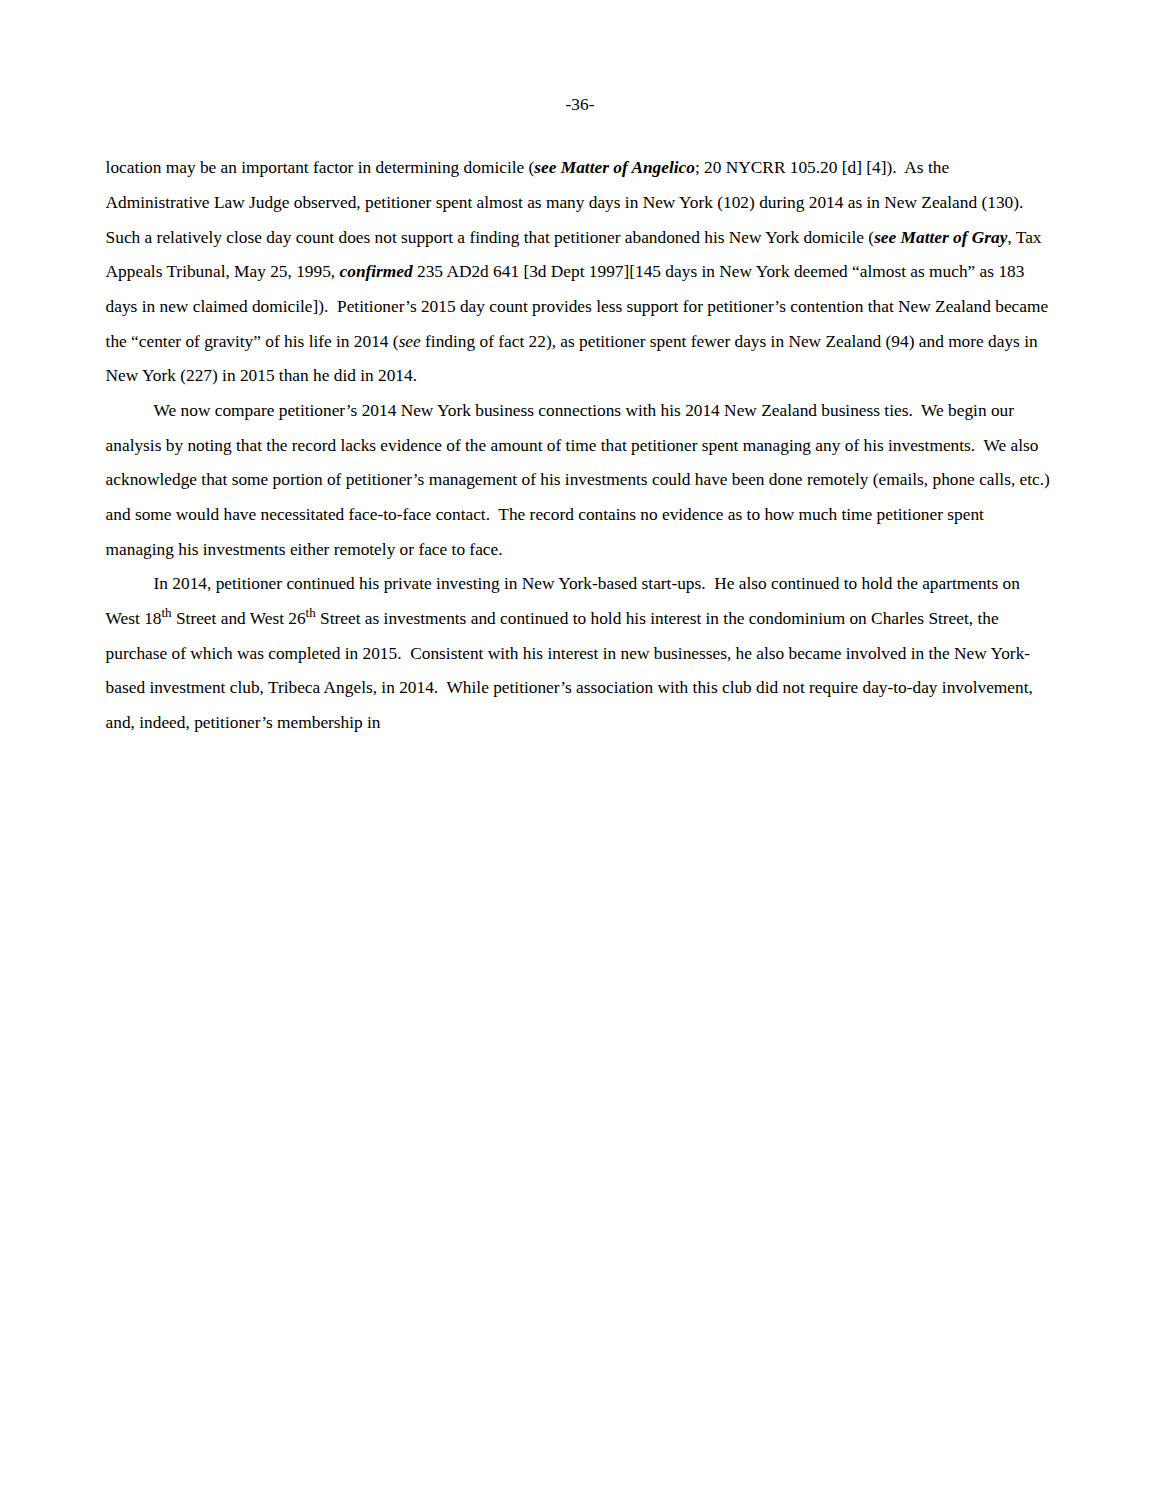-36-
location may be an important factor in determining domicile (see Matter of Angelico; 20 NYCRR 105.20 [d] [4]). As the Administrative Law Judge observed, petitioner spent almost as many days in New York (102) during 2014 as in New Zealand (130). Such a relatively close day count does not support a finding that petitioner abandoned his New York domicile (see Matter of Gray, Tax Appeals Tribunal, May 25, 1995, confirmed 235 AD2d 641 [3d Dept 1997][145 days in New York deemed “almost as much” as 183 days in new claimed domicile]). Petitioner’s 2015 day count provides less support for petitioner’s contention that New Zealand became the “center of gravity” of his life in 2014 (see finding of fact 22), as petitioner spent fewer days in New Zealand (94) and more days in New York (227) in 2015 than he did in 2014.
We now compare petitioner’s 2014 New York business connections with his 2014 New Zealand business ties. We begin our analysis by noting that the record lacks evidence of the amount of time that petitioner spent managing any of his investments. We also acknowledge that some portion of petitioner’s management of his investments could have been done remotely (emails, phone calls, etc.) and some would have necessitated face-to-face contact. The record contains no evidence as to how much time petitioner spent managing his investments either remotely or face to face.
In 2014, petitioner continued his private investing in New York-based start-ups. He also continued to hold the apartments on West 18th Street and West 26th Street as investments and continued to hold his interest in the condominium on Charles Street, the purchase of which was completed in 2015. Consistent with his interest in new businesses, he also became involved in the New York-based investment club, Tribeca Angels, in 2014. While petitioner’s association with this club did not require day-to-day involvement, and, indeed, petitioner’s membership in